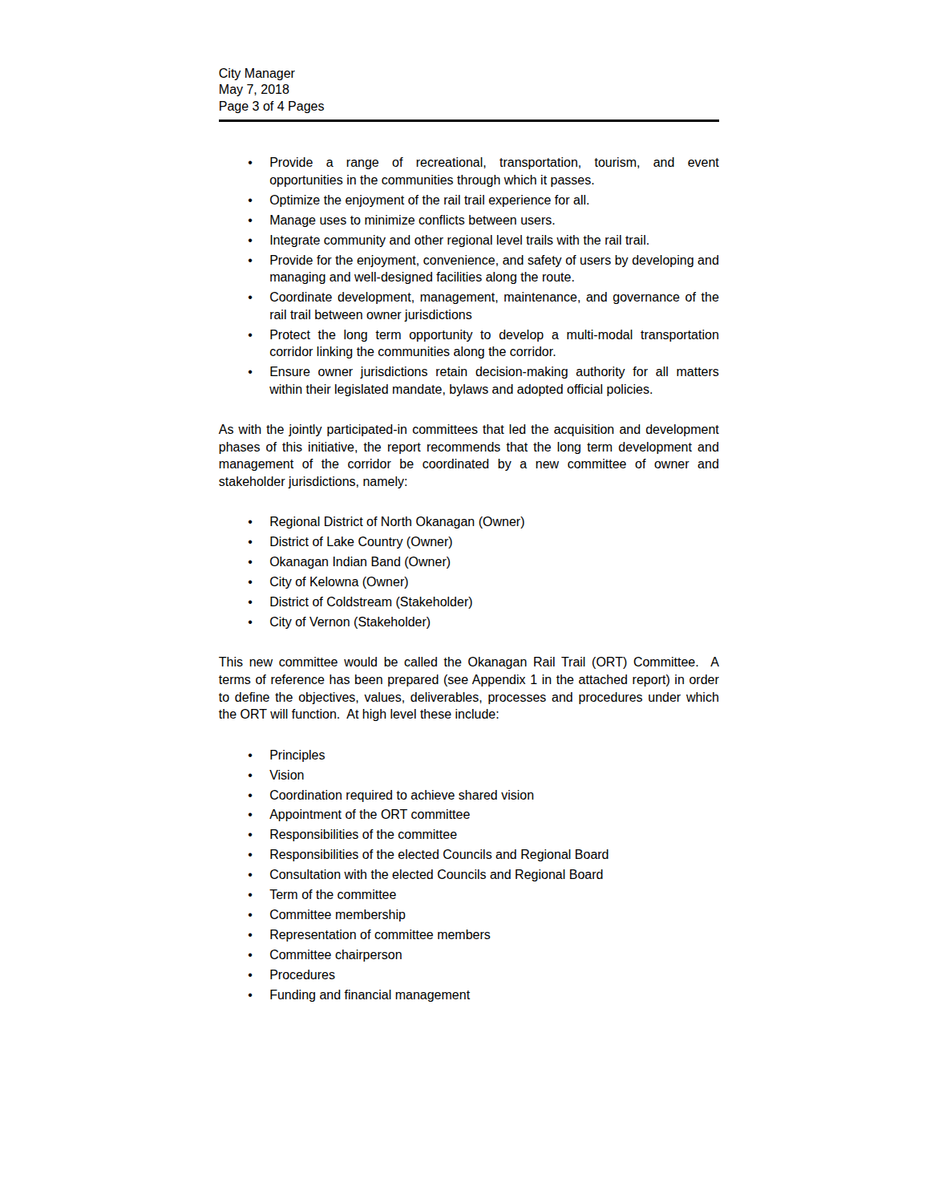City Manager
May 7, 2018
Page 3 of 4 Pages
Provide a range of recreational, transportation, tourism, and event opportunities in the communities through which it passes.
Optimize the enjoyment of the rail trail experience for all.
Manage uses to minimize conflicts between users.
Integrate community and other regional level trails with the rail trail.
Provide for the enjoyment, convenience, and safety of users by developing and managing and well-designed facilities along the route.
Coordinate development, management, maintenance, and governance of the rail trail between owner jurisdictions
Protect the long term opportunity to develop a multi-modal transportation corridor linking the communities along the corridor.
Ensure owner jurisdictions retain decision-making authority for all matters within their legislated mandate, bylaws and adopted official policies.
As with the jointly participated-in committees that led the acquisition and development phases of this initiative, the report recommends that the long term development and management of the corridor be coordinated by a new committee of owner and stakeholder jurisdictions, namely:
Regional District of North Okanagan (Owner)
District of Lake Country (Owner)
Okanagan Indian Band (Owner)
City of Kelowna (Owner)
District of Coldstream (Stakeholder)
City of Vernon (Stakeholder)
This new committee would be called the Okanagan Rail Trail (ORT) Committee. A terms of reference has been prepared (see Appendix 1 in the attached report) in order to define the objectives, values, deliverables, processes and procedures under which the ORT will function. At high level these include:
Principles
Vision
Coordination required to achieve shared vision
Appointment of the ORT committee
Responsibilities of the committee
Responsibilities of the elected Councils and Regional Board
Consultation with the elected Councils and Regional Board
Term of the committee
Committee membership
Representation of committee members
Committee chairperson
Procedures
Funding and financial management